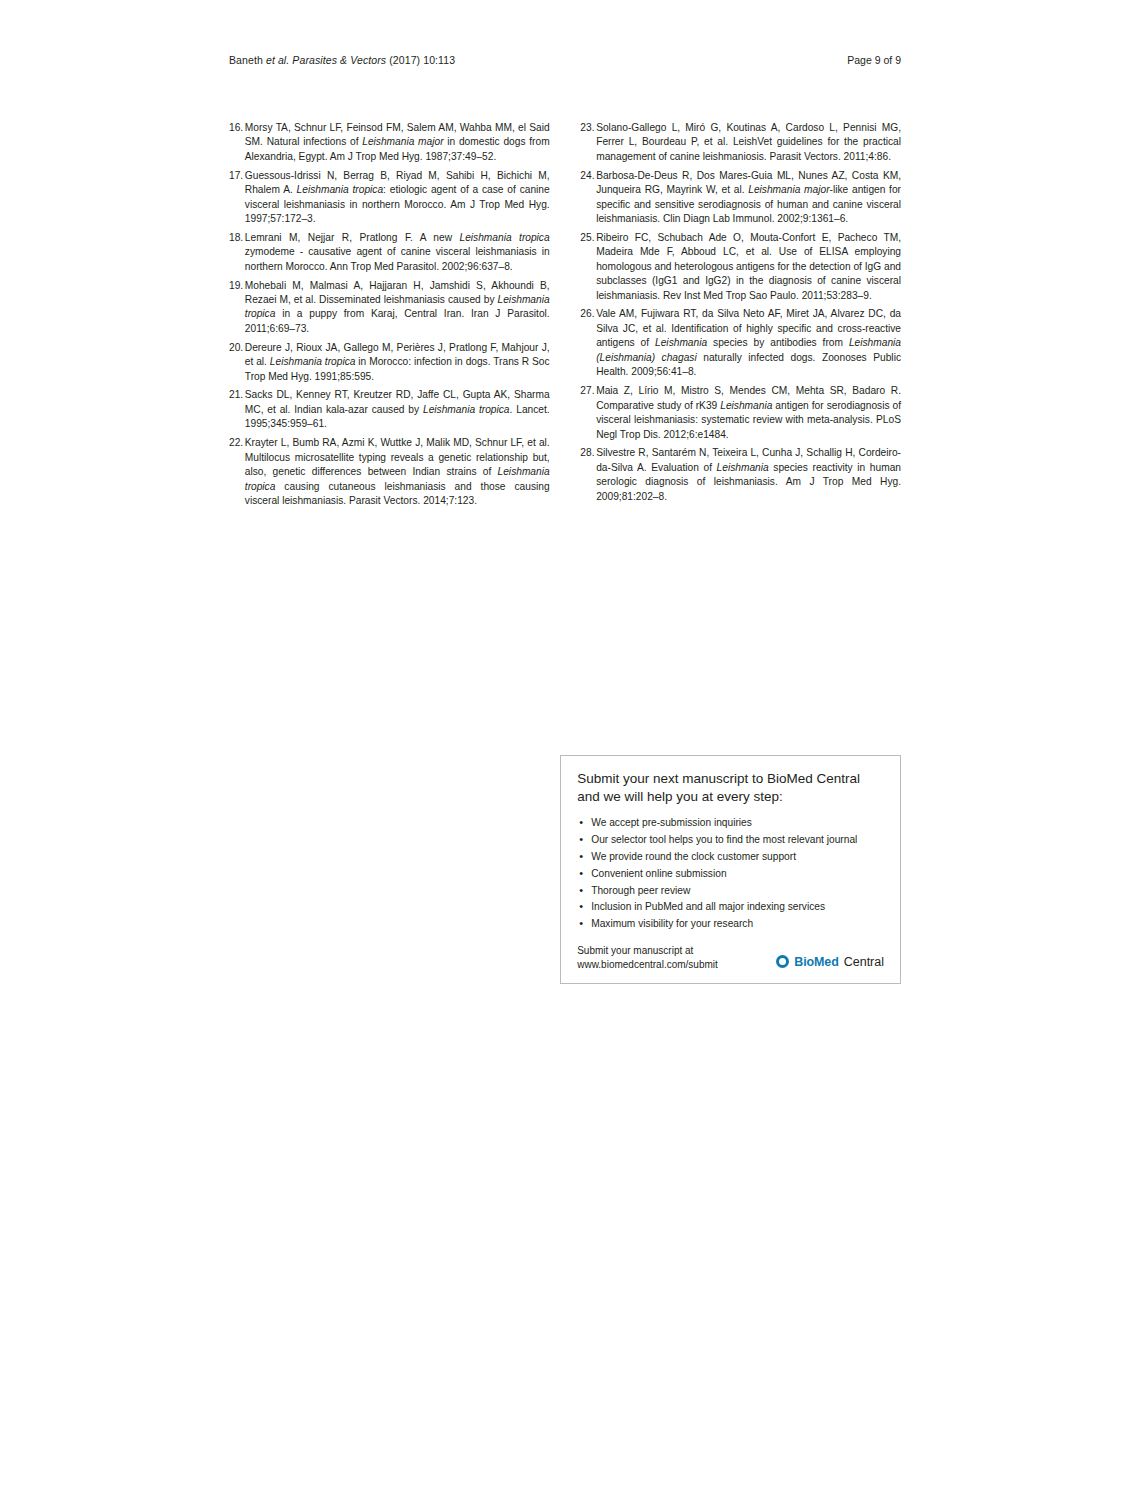Baneth et al. Parasites & Vectors (2017) 10:113
Page 9 of 9
Morsy TA, Schnur LF, Feinsod FM, Salem AM, Wahba MM, el Said SM. Natural infections of Leishmania major in domestic dogs from Alexandria, Egypt. Am J Trop Med Hyg. 1987;37:49–52.
Guessous-Idrissi N, Berrag B, Riyad M, Sahibi H, Bichichi M, Rhalem A. Leishmania tropica: etiologic agent of a case of canine visceral leishmaniasis in northern Morocco. Am J Trop Med Hyg. 1997;57:172–3.
Lemrani M, Nejjar R, Pratlong F. A new Leishmania tropica zymodeme - causative agent of canine visceral leishmaniasis in northern Morocco. Ann Trop Med Parasitol. 2002;96:637–8.
Mohebali M, Malmasi A, Hajjaran H, Jamshidi S, Akhoundi B, Rezaei M, et al. Disseminated leishmaniasis caused by Leishmania tropica in a puppy from Karaj, Central Iran. Iran J Parasitol. 2011;6:69–73.
Dereure J, Rioux JA, Gallego M, Perières J, Pratlong F, Mahjour J, et al. Leishmania tropica in Morocco: infection in dogs. Trans R Soc Trop Med Hyg. 1991;85:595.
Sacks DL, Kenney RT, Kreutzer RD, Jaffe CL, Gupta AK, Sharma MC, et al. Indian kala-azar caused by Leishmania tropica. Lancet. 1995;345:959–61.
Krayter L, Bumb RA, Azmi K, Wuttke J, Malik MD, Schnur LF, et al. Multilocus microsatellite typing reveals a genetic relationship but, also, genetic differences between Indian strains of Leishmania tropica causing cutaneous leishmaniasis and those causing visceral leishmaniasis. Parasit Vectors. 2014;7:123.
Solano-Gallego L, Miró G, Koutinas A, Cardoso L, Pennisi MG, Ferrer L, Bourdeau P, et al. LeishVet guidelines for the practical management of canine leishmaniosis. Parasit Vectors. 2011;4:86.
Barbosa-De-Deus R, Dos Mares-Guia ML, Nunes AZ, Costa KM, Junqueira RG, Mayrink W, et al. Leishmania major-like antigen for specific and sensitive serodiagnosis of human and canine visceral leishmaniasis. Clin Diagn Lab Immunol. 2002;9:1361–6.
Ribeiro FC, Schubach Ade O, Mouta-Confort E, Pacheco TM, Madeira Mde F, Abboud LC, et al. Use of ELISA employing homologous and heterologous antigens for the detection of IgG and subclasses (IgG1 and IgG2) in the diagnosis of canine visceral leishmaniasis. Rev Inst Med Trop Sao Paulo. 2011;53:283–9.
Vale AM, Fujiwara RT, da Silva Neto AF, Miret JA, Alvarez DC, da Silva JC, et al. Identification of highly specific and cross-reactive antigens of Leishmania species by antibodies from Leishmania (Leishmania) chagasi naturally infected dogs. Zoonoses Public Health. 2009;56:41–8.
Maia Z, Lírio M, Mistro S, Mendes CM, Mehta SR, Badaro R. Comparative study of rK39 Leishmania antigen for serodiagnosis of visceral leishmaniasis: systematic review with meta-analysis. PLoS Negl Trop Dis. 2012;6:e1484.
Silvestre R, Santarém N, Teixeira L, Cunha J, Schallig H, Cordeiro-da-Silva A. Evaluation of Leishmania species reactivity in human serologic diagnosis of leishmaniasis. Am J Trop Med Hyg. 2009;81:202–8.
Submit your next manuscript to BioMed Central and we will help you at every step:
We accept pre-submission inquiries
Our selector tool helps you to find the most relevant journal
We provide round the clock customer support
Convenient online submission
Thorough peer review
Inclusion in PubMed and all major indexing services
Maximum visibility for your research
Submit your manuscript at
www.biomedcentral.com/submit
BioMed Central